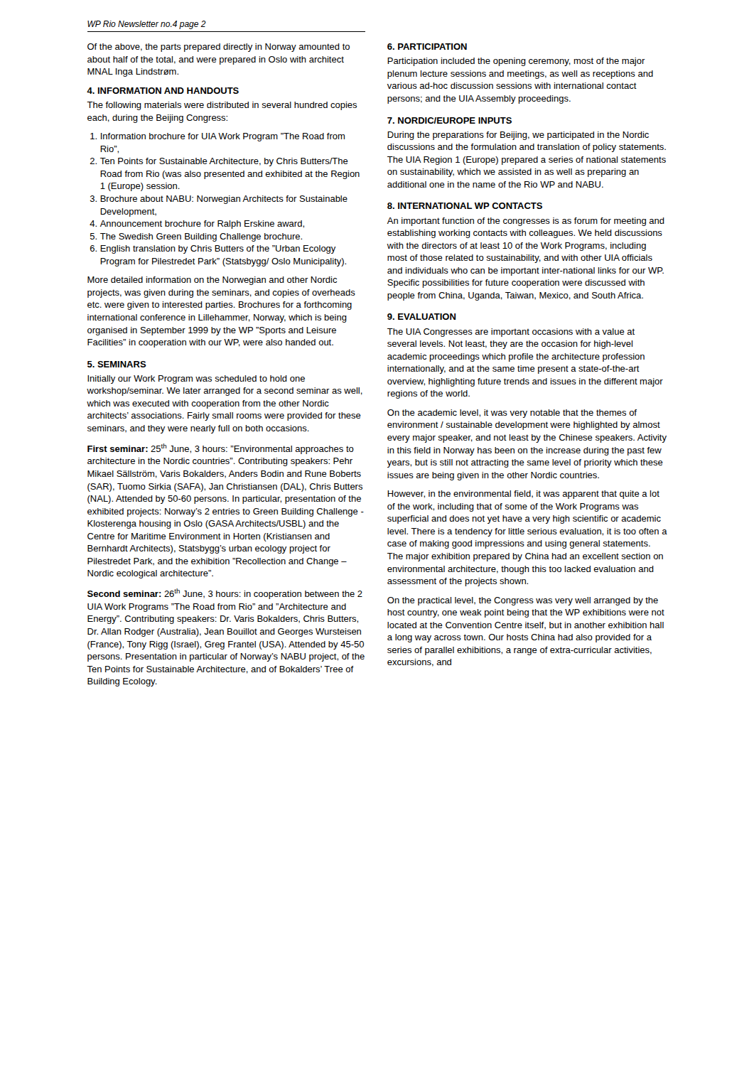WP Rio Newsletter no.4 page 2
Of the above, the parts prepared directly in Norway amounted to about half of the total, and were prepared in Oslo with architect MNAL Inga Lindstrøm.
4. Information and handouts
The following materials were distributed in several hundred copies each, during the Beijing Congress:
Information brochure for UIA Work Program ”The Road from Rio”,
Ten Points for Sustainable Architecture, by Chris Butters/The Road from Rio (was also presented and exhibited at the Region 1 (Europe) session.
Brochure about NABU: Norwegian Architects for Sustainable Development,
Announcement brochure for Ralph Erskine award,
The Swedish Green Building Challenge brochure.
English translation by Chris Butters of the ”Urban Ecology Program for Pilestredet Park” (Statsbygg/ Oslo Municipality).
More detailed information on the Norwegian and other Nordic projects, was given during the seminars, and copies of overheads etc. were given to interested parties. Brochures for a forthcoming international conference in Lillehammer, Norway, which is being organised in September 1999 by the WP ”Sports and Leisure Facilities” in cooperation with our WP, were also handed out.
5. Seminars
Initially our Work Program was scheduled to hold one workshop/seminar. We later arranged for a second seminar as well, which was executed with cooperation from the other Nordic architects’ associations. Fairly small rooms were provided for these seminars, and they were nearly full on both occasions.
First seminar: 25th June, 3 hours: ”Environmental approaches to architecture in the Nordic countries”. Contributing speakers: Pehr Mikael Sällström, Varis Bokalders, Anders Bodin and Rune Boberts (SAR), Tuomo Sirkia (SAFA), Jan Christiansen (DAL), Chris Butters (NAL). Attended by 50-60 persons. In particular, presentation of the exhibited projects: Norway’s 2 entries to Green Building Challenge - Klosterenga housing in Oslo (GASA Architects/USBL) and the Centre for Maritime Environment in Horten (Kristiansen and Bernhardt Architects), Statsbygg’s urban ecology project for Pilestredet Park, and the exhibition ”Recollection and Change – Nordic ecological architecture”.
Second seminar: 26th June, 3 hours: in cooperation between the 2 UIA Work Programs ”The Road from Rio” and ”Architecture and Energy”. Contributing speakers: Dr. Varis Bokalders, Chris Butters, Dr. Allan Rodger (Australia), Jean Bouillot and Georges Wursteisen (France), Tony Rigg (Israel), Greg Frantel (USA). Attended by 45-50 persons. Presentation in particular of Norway’s NABU project, of the Ten Points for Sustainable Architecture, and of Bokalders’ Tree of Building Ecology.
6. Participation
Participation included the opening ceremony, most of the major plenum lecture sessions and meetings, as well as receptions and various ad-hoc discussion sessions with international contact persons; and the UIA Assembly proceedings.
7. Nordic/Europe inputs
During the preparations for Beijing, we participated in the Nordic discussions and the formulation and translation of policy statements. The UIA Region 1 (Europe) prepared a series of national statements on sustainability, which we assisted in as well as preparing an additional one in the name of the Rio WP and NABU.
8. International WP contacts
An important function of the congresses is as forum for meeting and establishing working contacts with colleagues. We held discussions with the directors of at least 10 of the Work Programs, including most of those related to sustainability, and with other UIA officials and individuals who can be important inter-national links for our WP. Specific possibilities for future cooperation were discussed with people from China, Uganda, Taiwan, Mexico, and South Africa.
9. Evaluation
The UIA Congresses are important occasions with a value at several levels. Not least, they are the occasion for high-level academic proceedings which profile the architecture profession internationally, and at the same time present a state-of-the-art overview, highlighting future trends and issues in the different major regions of the world.
On the academic level, it was very notable that the themes of environment / sustainable development were highlighted by almost every major speaker, and not least by the Chinese speakers. Activity in this field in Norway has been on the increase during the past few years, but is still not attracting the same level of priority which these issues are being given in the other Nordic countries.
However, in the environmental field, it was apparent that quite a lot of the work, including that of some of the Work Programs was superficial and does not yet have a very high scientific or academic level. There is a tendency for little serious evaluation, it is too often a case of making good impressions and using general statements. The major exhibition prepared by China had an excellent section on environmental architecture, though this too lacked evaluation and assessment of the projects shown.
On the practical level, the Congress was very well arranged by the host country, one weak point being that the WP exhibitions were not located at the Convention Centre itself, but in another exhibition hall a long way across town. Our hosts China had also provided for a series of parallel exhibitions, a range of extra-curricular activities, excursions, and